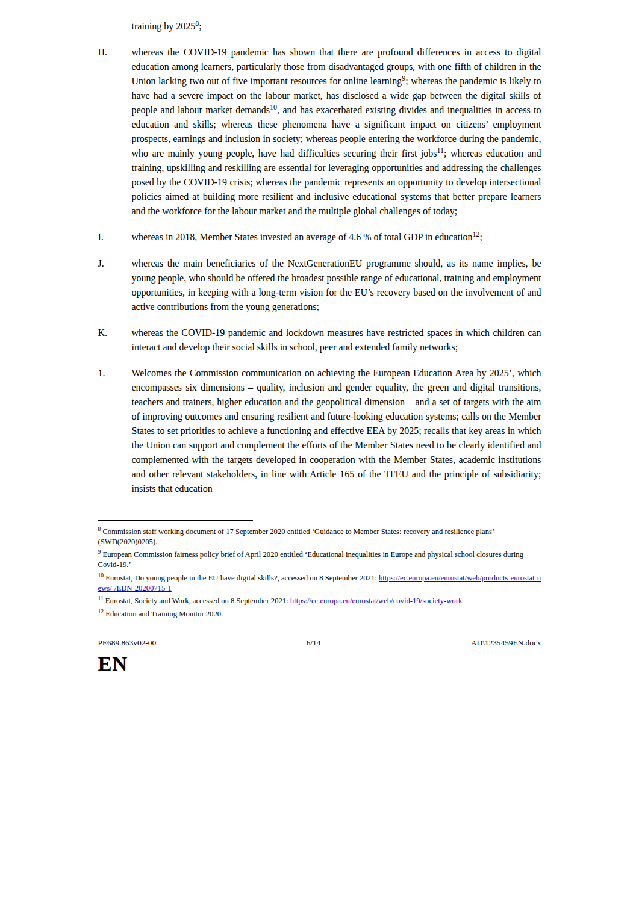training by 20258;
H.
whereas the COVID-19 pandemic has shown that there are profound differences in access to digital education among learners, particularly those from disadvantaged groups, with one fifth of children in the Union lacking two out of five important resources for online learning9; whereas the pandemic is likely to have had a severe impact on the labour market, has disclosed a wide gap between the digital skills of people and labour market demands10, and has exacerbated existing divides and inequalities in access to education and skills; whereas these phenomena have a significant impact on citizens’ employment prospects, earnings and inclusion in society; whereas people entering the workforce during the pandemic, who are mainly young people, have had difficulties securing their first jobs11; whereas education and training, upskilling and reskilling are essential for leveraging opportunities and addressing the challenges posed by the COVID-19 crisis; whereas the pandemic represents an opportunity to develop intersectional policies aimed at building more resilient and inclusive educational systems that better prepare learners and the workforce for the labour market and the multiple global challenges of today;
I.
whereas in 2018, Member States invested an average of 4.6 % of total GDP in education12;
J.
whereas the main beneficiaries of the NextGenerationEU programme should, as its name implies, be young people, who should be offered the broadest possible range of educational, training and employment opportunities, in keeping with a long-term vision for the EU’s recovery based on the involvement of and active contributions from the young generations;
K.
whereas the COVID-19 pandemic and lockdown measures have restricted spaces in which children can interact and develop their social skills in school, peer and extended family networks;
1.
Welcomes the Commission communication on achieving the European Education Area by 2025’, which encompasses six dimensions – quality, inclusion and gender equality, the green and digital transitions, teachers and trainers, higher education and the geopolitical dimension – and a set of targets with the aim of improving outcomes and ensuring resilient and future-looking education systems; calls on the Member States to set priorities to achieve a functioning and effective EEA by 2025; recalls that key areas in which the Union can support and complement the efforts of the Member States need to be clearly identified and complemented with the targets developed in cooperation with the Member States, academic institutions and other relevant stakeholders, in line with Article 165 of the TFEU and the principle of subsidiarity; insists that education
8 Commission staff working document of 17 September 2020 entitled ‘Guidance to Member States: recovery and resilience plans’ (SWD(2020)0205).
9 European Commission fairness policy brief of April 2020 entitled ‘Educational inequalities in Europe and physical school closures during Covid-19.’
10 Eurostat, Do young people in the EU have digital skills?, accessed on 8 September 2021: https://ec.europa.eu/eurostat/web/products-eurostat-news/-/EDN-20200715-1
11 Eurostat, Society and Work, accessed on 8 September 2021: https://ec.europa.eu/eurostat/web/covid-19/society-work
12 Education and Training Monitor 2020.
PE689.863v02-00
6/14
AD\1235459EN.docx
EN